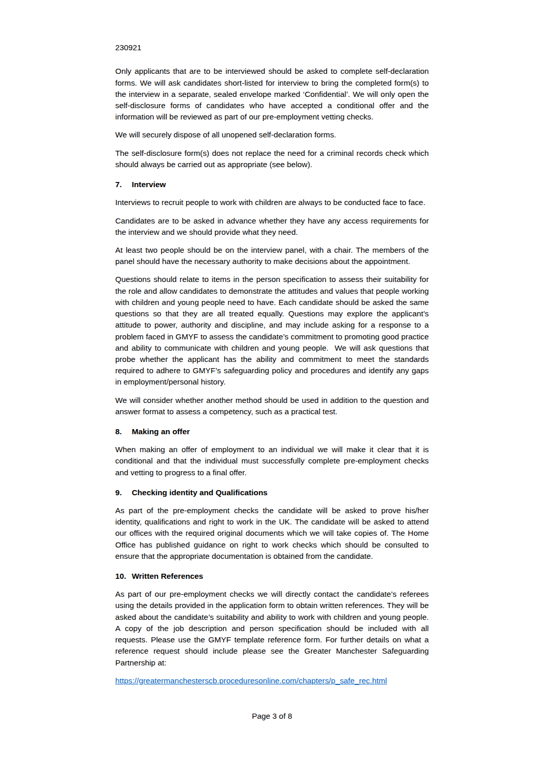230921
Only applicants that are to be interviewed should be asked to complete self-declaration forms. We will ask candidates short-listed for interview to bring the completed form(s) to the interview in a separate, sealed envelope marked ‘Confidential’. We will only open the self-disclosure forms of candidates who have accepted a conditional offer and the information will be reviewed as part of our pre-employment vetting checks.
We will securely dispose of all unopened self-declaration forms.
The self-disclosure form(s) does not replace the need for a criminal records check which should always be carried out as appropriate (see below).
7. Interview
Interviews to recruit people to work with children are always to be conducted face to face.
Candidates are to be asked in advance whether they have any access requirements for the interview and we should provide what they need.
At least two people should be on the interview panel, with a chair. The members of the panel should have the necessary authority to make decisions about the appointment.
Questions should relate to items in the person specification to assess their suitability for the role and allow candidates to demonstrate the attitudes and values that people working with children and young people need to have. Each candidate should be asked the same questions so that they are all treated equally. Questions may explore the applicant’s attitude to power, authority and discipline, and may include asking for a response to a problem faced in GMYF to assess the candidate’s commitment to promoting good practice and ability to communicate with children and young people. We will ask questions that probe whether the applicant has the ability and commitment to meet the standards required to adhere to GMYF’s safeguarding policy and procedures and identify any gaps in employment/personal history.
We will consider whether another method should be used in addition to the question and answer format to assess a competency, such as a practical test.
8. Making an offer
When making an offer of employment to an individual we will make it clear that it is conditional and that the individual must successfully complete pre-employment checks and vetting to progress to a final offer.
9. Checking identity and Qualifications
As part of the pre-employment checks the candidate will be asked to prove his/her identity, qualifications and right to work in the UK. The candidate will be asked to attend our offices with the required original documents which we will take copies of. The Home Office has published guidance on right to work checks which should be consulted to ensure that the appropriate documentation is obtained from the candidate.
10. Written References
As part of our pre-employment checks we will directly contact the candidate’s referees using the details provided in the application form to obtain written references. They will be asked about the candidate’s suitability and ability to work with children and young people. A copy of the job description and person specification should be included with all requests. Please use the GMYF template reference form. For further details on what a reference request should include please see the Greater Manchester Safeguarding Partnership at:
https://greatermanchesterscb.proceduresonline.com/chapters/p_safe_rec.html
Page 3 of 8